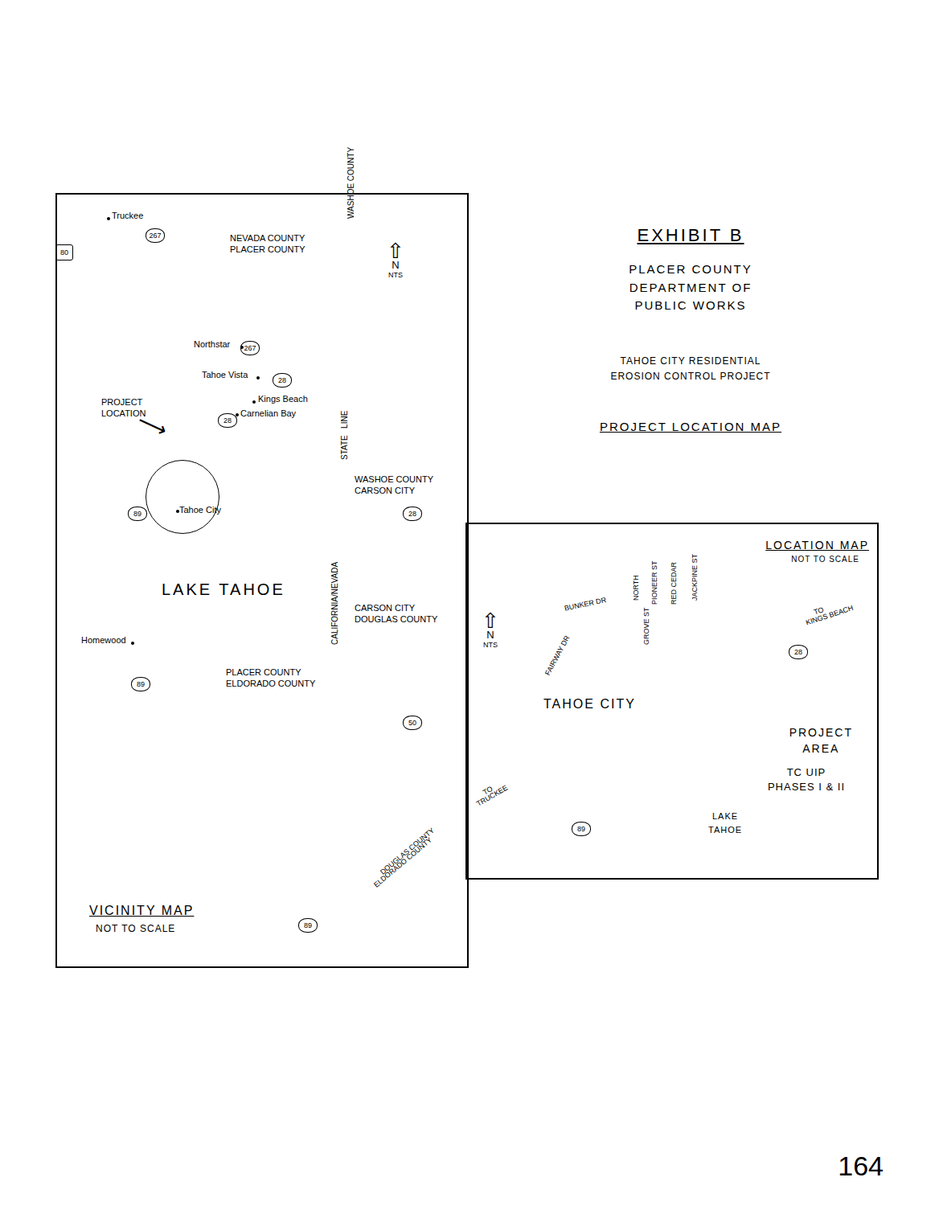Truckee NEVADA COUNTY PLACER COUNTY Northstar Tahoe Vista Kings Beach Carnelian Bay PROJECT LOCATION ⟶ Tahoe City LAKE TAHOE Homewood PLACER COUNTY ELDORADO COUNTY WASHOE COUNTY CARSON CITY CARSON CITY DOUGLAS COUNTY WASHOE COUNTY STATE LINE CALIFORNIA/NEVADA DOUGLAS COUNTY ELDORADO COUNTY 267 80 267 28 28 89 28 89 50 89
⇧
N
NTS
VICINITY MAP
NOT TO SCALE
EXHIBIT B
PLACER COUNTY
DEPARTMENT OF
PUBLIC WORKS
TAHOE CITY RESIDENTIAL
EROSION CONTROL PROJECT
PROJECT LOCATION MAP
LOCATION MAP
NOT TO SCALE
⇧
N
NTS
TAHOE CITY
BUNKER DR FAIRWAY DR NORTH PIONEER ST RED CEDAR JACKPINE ST GROVE ST TO KINGS BEACH TO TRUCKEE 28 89
LAKE
TAHOE
PROJECT
AREA
TC UIP
PHASES I & II
164